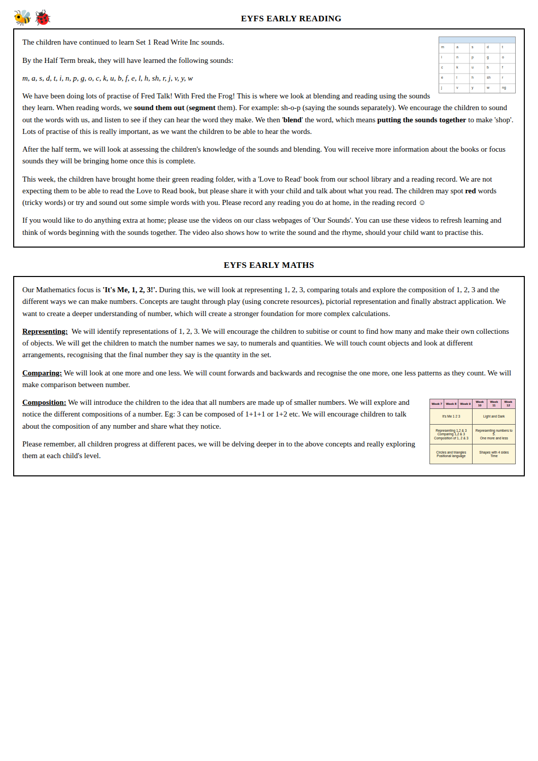🐝🐞
EYFS Early Reading
The children have continued to learn Set 1 Read Write Inc sounds.
By the Half Term break, they will have learned the following sounds:
m, a, s, d, t, i, n, p, g, o, c, k, u, b, f, e, l, h, sh, r, j, v, y, w
We have been doing lots of practise of Fred Talk! With Fred the Frog! This is where we look at blending and reading using the sounds they learn. When reading words, we sound them out (segment them). For example: sh-o-p (saying the sounds separately). We encourage the children to sound out the words with us, and listen to see if they can hear the word they make. We then 'blend' the word, which means putting the sounds together to make 'shop'. Lots of practise of this is really important, as we want the children to be able to hear the words.
After the half term, we will look at assessing the children's knowledge of the sounds and blending. You will receive more information about the books or focus sounds they will be bringing home once this is complete.
This week, the children have brought home their green reading folder, with a 'Love to Read' book from our school library and a reading record. We are not expecting them to be able to read the Love to Read book, but please share it with your child and talk about what you read. The children may spot red words (tricky words) or try and sound out some simple words with you. Please record any reading you do at home, in the reading record ☺
If you would like to do anything extra at home; please use the videos on our class webpages of 'Our Sounds'. You can use these videos to refresh learning and think of words beginning with the sounds together. The video also shows how to write the sound and the rhyme, should your child want to practise this.
EYFS Early Maths
Our Mathematics focus is 'It's Me, 1, 2, 3!'. During this, we will look at representing 1, 2, 3, comparing totals and explore the composition of 1, 2, 3 and the different ways we can make numbers. Concepts are taught through play (using concrete resources), pictorial representation and finally abstract application. We want to create a deeper understanding of number, which will create a stronger foundation for more complex calculations.
Representing: We will identify representations of 1, 2, 3. We will encourage the children to subitise or count to find how many and make their own collections of objects. We will get the children to match the number names we say, to numerals and quantities. We will touch count objects and look at different arrangements, recognising that the final number they say is the quantity in the set.
Comparing: We will look at one more and one less. We will count forwards and backwards and recognise the one more, one less patterns as they count. We will make comparison between number.
| Week 7 | Week 8 | Week 9 | Week 10 | Week 11 | Week 12 |
| --- | --- | --- | --- | --- | --- |
| It's Me 1 2 3 | Light and Dark |
| Representing 1,2 & 3 Comparing 1,2 & 3 Composition of 1, 2 & 3 | Representing numbers to 5. One more and less |
| Circles and triangles Positional language | Shapes with 4 sides Time |
Composition: We will introduce the children to the idea that all numbers are made up of smaller numbers. We will explore and notice the different compositions of a number. Eg: 3 can be composed of 1+1+1 or 1+2 etc. We will encourage children to talk about the composition of any number and share what they notice.
Please remember, all children progress at different paces, we will be delving deeper in to the above concepts and really exploring them at each child's level.